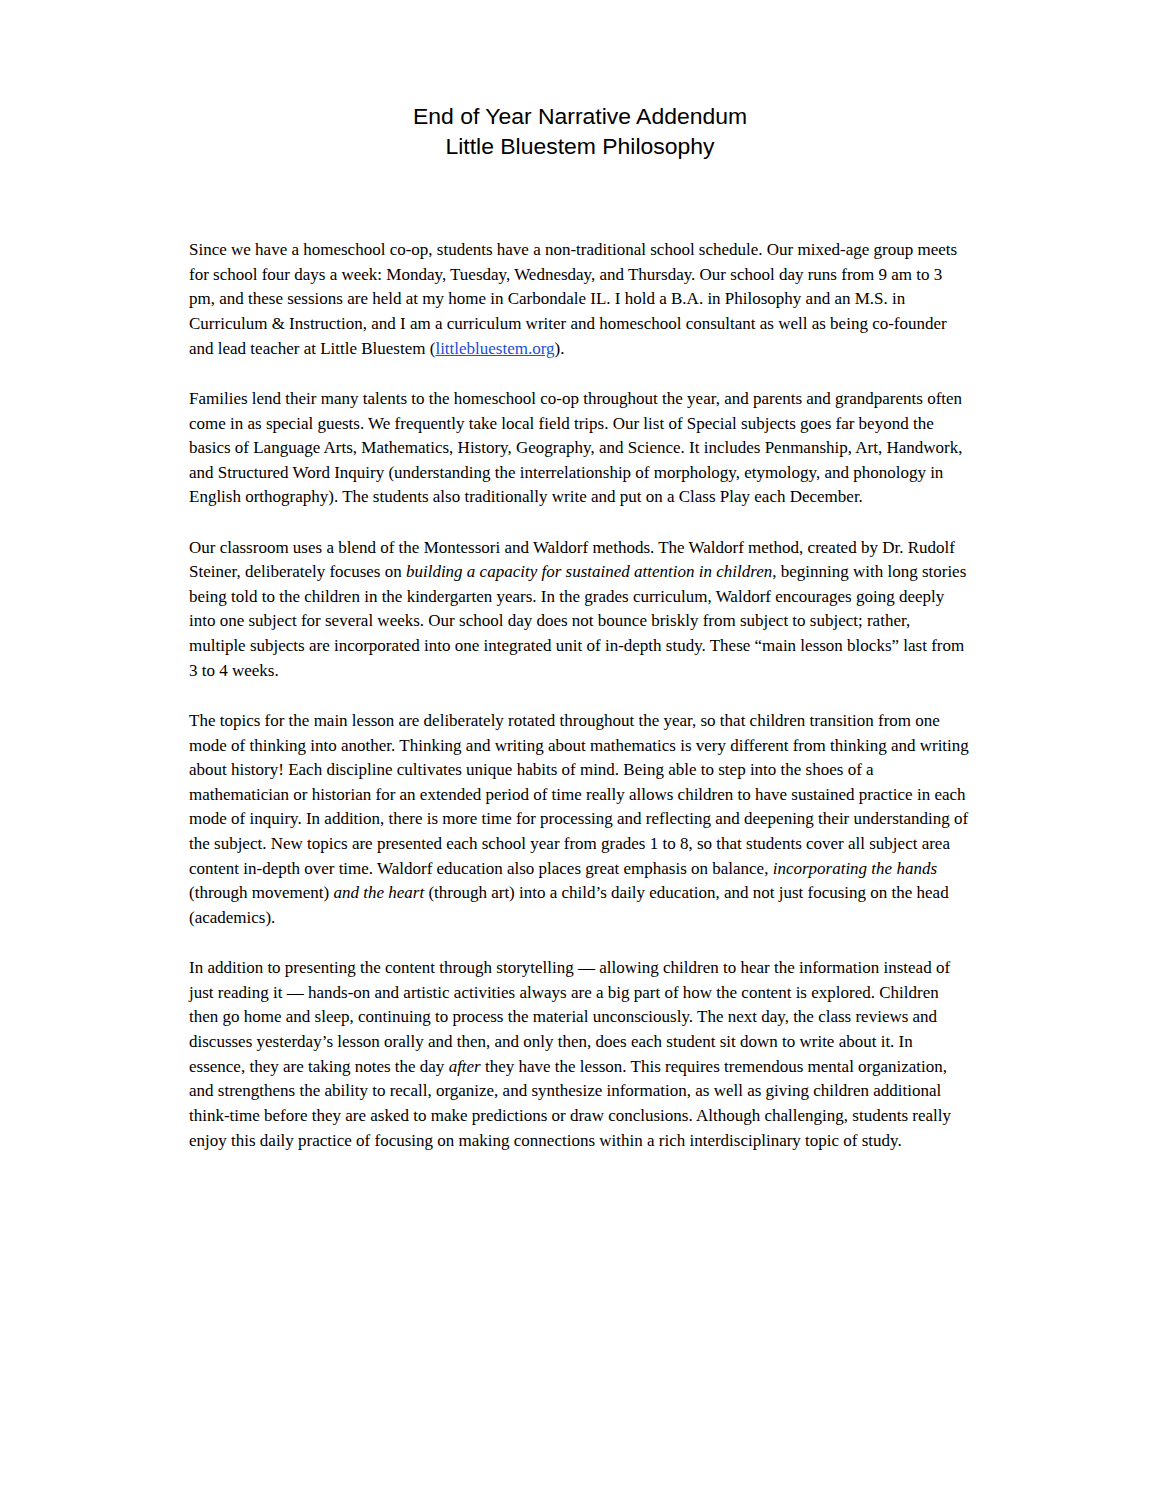End of Year Narrative Addendum Little Bluestem Philosophy
Since we have a homeschool co-op, students have a non-traditional school schedule. Our mixed-age group meets for school four days a week: Monday, Tuesday, Wednesday, and Thursday. Our school day runs from 9 am to 3 pm, and these sessions are held at my home in Carbondale IL. I hold a B.A. in Philosophy and an M.S. in Curriculum & Instruction, and I am a curriculum writer and homeschool consultant as well as being co-founder and lead teacher at Little Bluestem (littlebluestem.org).
Families lend their many talents to the homeschool co-op throughout the year, and parents and grandparents often come in as special guests. We frequently take local field trips. Our list of Special subjects goes far beyond the basics of Language Arts, Mathematics, History, Geography, and Science. It includes Penmanship, Art, Handwork, and Structured Word Inquiry (understanding the interrelationship of morphology, etymology, and phonology in English orthography). The students also traditionally write and put on a Class Play each December.
Our classroom uses a blend of the Montessori and Waldorf methods. The Waldorf method, created by Dr. Rudolf Steiner, deliberately focuses on building a capacity for sustained attention in children, beginning with long stories being told to the children in the kindergarten years. In the grades curriculum, Waldorf encourages going deeply into one subject for several weeks. Our school day does not bounce briskly from subject to subject; rather, multiple subjects are incorporated into one integrated unit of in-depth study. These “main lesson blocks” last from 3 to 4 weeks.
The topics for the main lesson are deliberately rotated throughout the year, so that children transition from one mode of thinking into another. Thinking and writing about mathematics is very different from thinking and writing about history! Each discipline cultivates unique habits of mind. Being able to step into the shoes of a mathematician or historian for an extended period of time really allows children to have sustained practice in each mode of inquiry. In addition, there is more time for processing and reflecting and deepening their understanding of the subject. New topics are presented each school year from grades 1 to 8, so that students cover all subject area content in-depth over time. Waldorf education also places great emphasis on balance, incorporating the hands (through movement) and the heart (through art) into a child’s daily education, and not just focusing on the head (academics).
In addition to presenting the content through storytelling — allowing children to hear the information instead of just reading it — hands-on and artistic activities always are a big part of how the content is explored. Children then go home and sleep, continuing to process the material unconsciously. The next day, the class reviews and discusses yesterday’s lesson orally and then, and only then, does each student sit down to write about it. In essence, they are taking notes the day after they have the lesson. This requires tremendous mental organization, and strengthens the ability to recall, organize, and synthesize information, as well as giving children additional think-time before they are asked to make predictions or draw conclusions. Although challenging, students really enjoy this daily practice of focusing on making connections within a rich interdisciplinary topic of study.